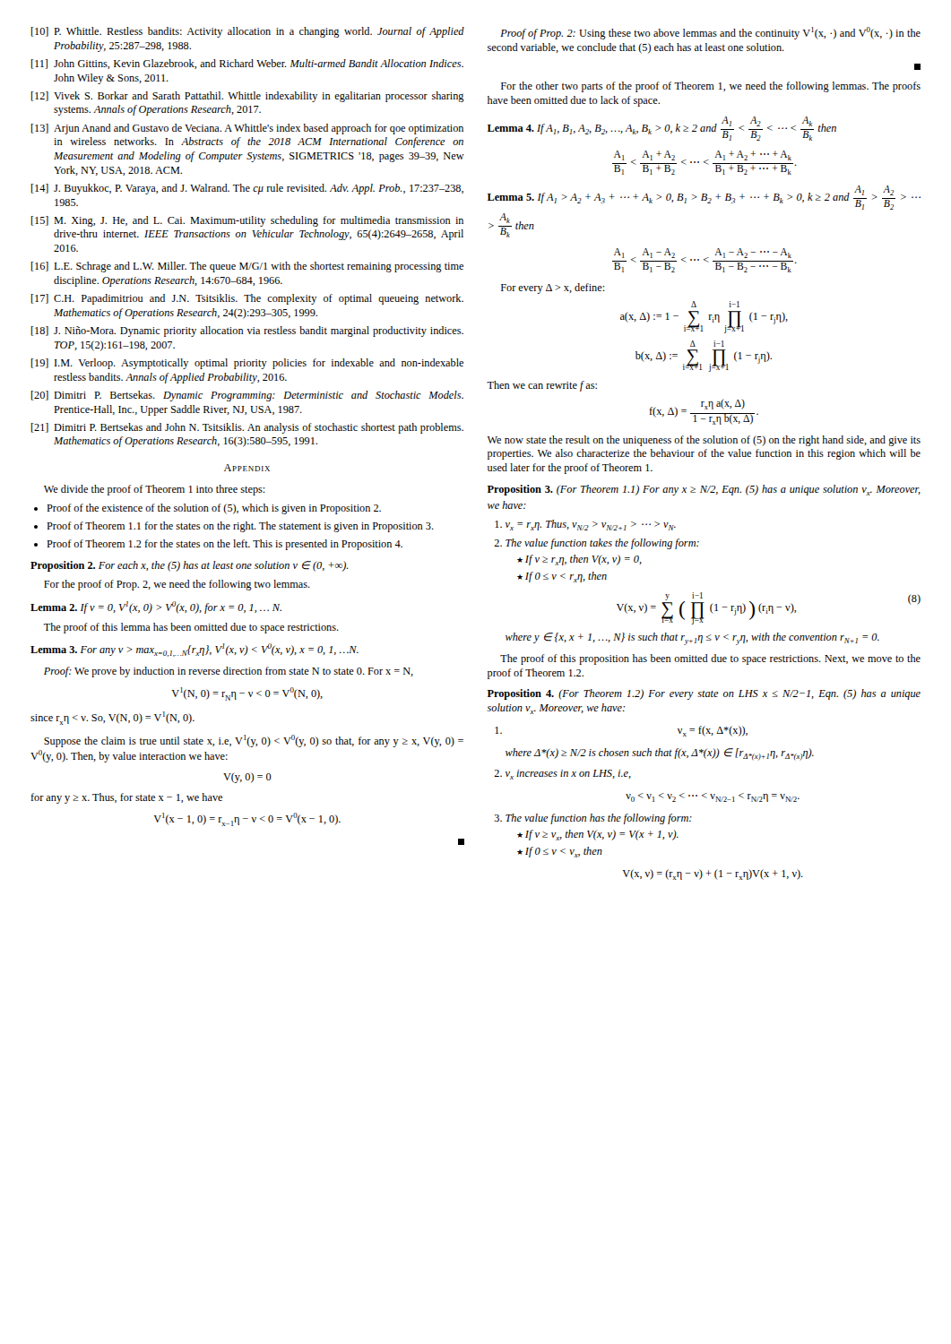[10] P. Whittle. Restless bandits: Activity allocation in a changing world. Journal of Applied Probability, 25:287–298, 1988.
[11] John Gittins, Kevin Glazebrook, and Richard Weber. Multi-armed Bandit Allocation Indices. John Wiley & Sons, 2011.
[12] Vivek S. Borkar and Sarath Pattathil. Whittle indexability in egalitarian processor sharing systems. Annals of Operations Research, 2017.
[13] Arjun Anand and Gustavo de Veciana. A Whittle's index based approach for qoe optimization in wireless networks. In Abstracts of the 2018 ACM International Conference on Measurement and Modeling of Computer Systems, SIGMETRICS '18, pages 39–39, New York, NY, USA, 2018. ACM.
[14] J. Buyukkoc, P. Varaya, and J. Walrand. The cμ rule revisited. Adv. Appl. Prob., 17:237–238, 1985.
[15] M. Xing, J. He, and L. Cai. Maximum-utility scheduling for multimedia transmission in drive-thru internet. IEEE Transactions on Vehicular Technology, 65(4):2649–2658, April 2016.
[16] L.E. Schrage and L.W. Miller. The queue M/G/1 with the shortest remaining processing time discipline. Operations Research, 14:670–684, 1966.
[17] C.H. Papadimitriou and J.N. Tsitsiklis. The complexity of optimal queueing network. Mathematics of Operations Research, 24(2):293–305, 1999.
[18] J. Niño-Mora. Dynamic priority allocation via restless bandit marginal productivity indices. TOP, 15(2):161–198, 2007.
[19] I.M. Verloop. Asymptotically optimal priority policies for indexable and non-indexable restless bandits. Annals of Applied Probability, 2016.
[20] Dimitri P. Bertsekas. Dynamic Programming: Deterministic and Stochastic Models. Prentice-Hall, Inc., Upper Saddle River, NJ, USA, 1987.
[21] Dimitri P. Bertsekas and John N. Tsitsiklis. An analysis of stochastic shortest path problems. Mathematics of Operations Research, 16(3):580–595, 1991.
Appendix
We divide the proof of Theorem 1 into three steps:
Proof of the existence of the solution of (5), which is given in Proposition 2.
Proof of Theorem 1.1 for the states on the right. The statement is given in Proposition 3.
Proof of Theorem 1.2 for the states on the left. This is presented in Proposition 4.
Proposition 2. For each x, the (5) has at least one solution ν ∈ (0, +∞).
For the proof of Prop. 2, we need the following two lemmas.
Lemma 2. If ν = 0, V1(x, 0) > V0(x, 0), for x = 0, 1, … N.
The proof of this lemma has been omitted due to space restrictions.
Lemma 3. For any ν > maxx=0,1,…N{rxη}, V1(x, ν) < V0(x, ν), x = 0, 1, …N.
Proof: We prove by induction in reverse direction from state N to state 0. For x = N,
V1(N, 0) = rNη − ν < 0 = V0(N, 0),
since rxη < ν. So, V(N, 0) = V1(N, 0).
Suppose the claim is true until state x, i.e, V1(y, 0) < V0(y, 0) so that, for any y ≥ x, V(y, 0) = V0(y, 0). Then, by value interaction we have:
V(y, 0) = 0
for any y ≥ x. Thus, for state x − 1, we have
V1(x − 1, 0) = rx−1η − ν < 0 = V0(x − 1, 0).
Proof of Prop. 2: Using these two above lemmas and the continuity V1(x, ·) and V0(x, ·) in the second variable, we conclude that (5) each has at least one solution.
For the other two parts of the proof of Theorem 1, we need the following lemmas. The proofs have been omitted due to lack of space.
Lemma 4. If A1, B1, A2, B2, …, Ak, Bk > 0, k ≥ 2 and A1 B1 < A2 B2 < ⋯ < Ak Bk then
A1 B1 < A1 + A2 B1 + B2 < ⋯ < A1 + A2 + ⋯ + Ak B1 + B2 + ⋯ + Bk.
Lemma 5. If A1 > A2 + A3 + ⋯ + Ak > 0, B1 > B2 + B3 + ⋯ + Bk > 0, k ≥ 2 and A1 B1 > A2 B2 > ⋯ > Ak Bk then
A1 B1 < A1 − A2 B1 − B2 < ⋯ < A1 − A2 − ⋯ − Ak B1 − B2 − ⋯ − Bk.
For every Δ > x, define:
a(x, Δ) := 1 − Δ∑i=x+1 riη i−1∏j=x+1 (1 − rjη),
b(x, Δ) := Δ∑i=x+1 i−1∏j=x+1 (1 − rjη).
Then we can rewrite f as:
f(x, Δ) = rxη a(x, Δ) 1 − rxη b(x, Δ).
We now state the result on the uniqueness of the solution of (5) on the right hand side, and give its properties. We also characterize the behaviour of the value function in this region which will be used later for the proof of Theorem 1.
Proposition 3. (For Theorem 1.1) For any x ≥ N/2, Eqn. (5) has a unique solution νx. Moreover, we have:
νx = rxη. Thus, νN/2 > νN/2+1 > ⋯ > νN.
The value function takes the following form:
If ν ≥ rxη, then V(x, ν) = 0,
If 0 ≤ ν < rxη, then
(8) V(x, ν) = y∑i=x ( i−1∏j=x (1 − rjη) ) (riη − ν),
where y ∈ {x, x + 1, …, N} is such that ry+1η ≤ ν < ryη, with the convention rN+1 = 0.
The proof of this proposition has been omitted due to space restrictions. Next, we move to the proof of Theorem 1.2.
Proposition 4. (For Theorem 1.2) For every state on LHS x ≤ N/2−1, Eqn. (5) has a unique solution νx. Moreover, we have:
νx = f(x, Δ*(x)),
where Δ*(x) ≥ N/2 is chosen such that f(x, Δ*(x)) ∈ [rΔ*(x)+1η, rΔ*(x)η).
νx increases in x on LHS, i.e,
ν0 < ν1 < ν2 < ⋯ < νN/2−1 < rN/2η = νN/2.
The value function has the following form:
If ν ≥ νx, then V(x, ν) = V(x + 1, ν).
If 0 ≤ ν < νx, then
V(x, ν) = (rxη − ν) + (1 − rxη)V(x + 1, ν).